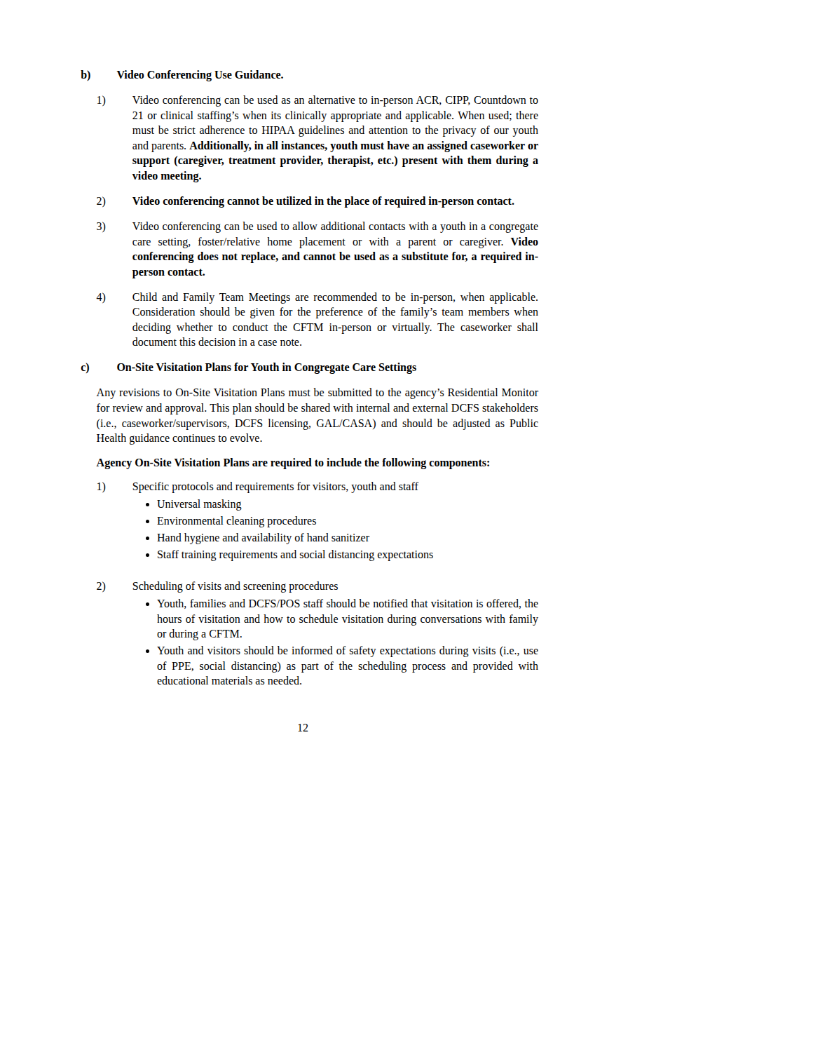b)
Video Conferencing Use Guidance.
1)
Video conferencing can be used as an alternative to in-person ACR, CIPP, Countdown to 21 or clinical staffing’s when its clinically appropriate and applicable. When used; there must be strict adherence to HIPAA guidelines and attention to the privacy of our youth and parents. Additionally, in all instances, youth must have an assigned caseworker or support (caregiver, treatment provider, therapist, etc.) present with them during a video meeting.
2)
Video conferencing cannot be utilized in the place of required in-person contact.
3)
Video conferencing can be used to allow additional contacts with a youth in a congregate care setting, foster/relative home placement or with a parent or caregiver. Video conferencing does not replace, and cannot be used as a substitute for, a required in-person contact.
4)
Child and Family Team Meetings are recommended to be in-person, when applicable. Consideration should be given for the preference of the family’s team members when deciding whether to conduct the CFTM in-person or virtually. The caseworker shall document this decision in a case note.
c)
On-Site Visitation Plans for Youth in Congregate Care Settings
Any revisions to On-Site Visitation Plans must be submitted to the agency’s Residential Monitor for review and approval. This plan should be shared with internal and external DCFS stakeholders (i.e., caseworker/supervisors, DCFS licensing, GAL/CASA) and should be adjusted as Public Health guidance continues to evolve.
Agency On-Site Visitation Plans are required to include the following components:
1)
Specific protocols and requirements for visitors, youth and staff
Universal masking
Environmental cleaning procedures
Hand hygiene and availability of hand sanitizer
Staff training requirements and social distancing expectations
2)
Scheduling of visits and screening procedures
Youth, families and DCFS/POS staff should be notified that visitation is offered, the hours of visitation and how to schedule visitation during conversations with family or during a CFTM.
Youth and visitors should be informed of safety expectations during visits (i.e., use of PPE, social distancing) as part of the scheduling process and provided with educational materials as needed.
12